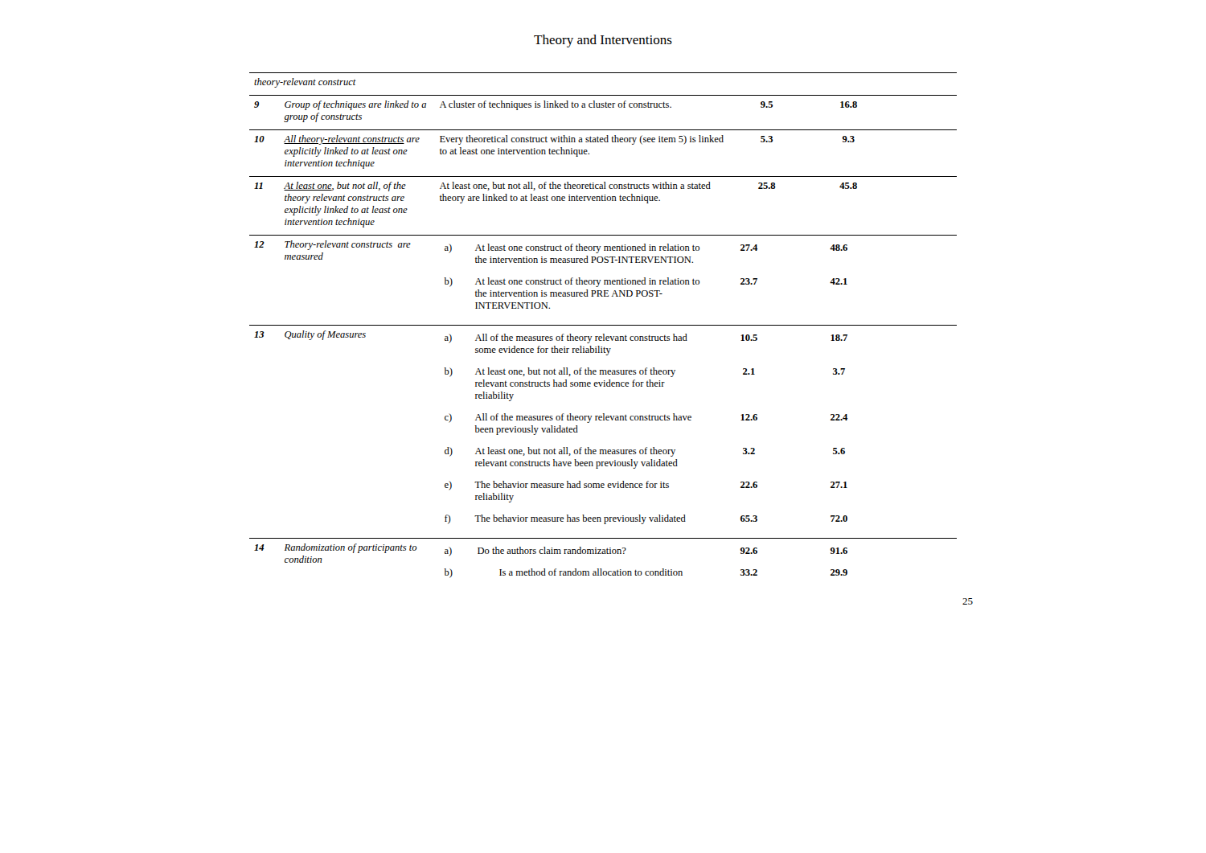Theory and Interventions
| theory-relevant construct |
| 9 | Group of techniques are linked to a group of constructs | A cluster of techniques is linked to a cluster of constructs. | 9.5 | 16.8 | |
| 10 | All theory-relevant constructs are explicitly linked to at least one intervention technique | Every theoretical construct within a stated theory (see item 5) is linked to at least one intervention technique. | 5.3 | 9.3 | |
| 11 | At least one , but not all, of the theory relevant constructs are explicitly linked to at least one intervention technique | At least one, but not all, of the theoretical constructs within a stated theory are linked to at least one intervention technique. | 25.8 | 45.8 | |
| 12 | Theory-relevant constructs are measured | / a) / At least one construct of theory mentioned in relation to the intervention is measured POST-INTERVENTION. / 27.4 / 48.6 / / b) / At least one construct of theory mentioned in relation to the intervention is measured PRE AND POST-INTERVENTION. / 23.7 / 42.1 / | |
| 13 | Quality of Measures | / a) / All of the measures of theory relevant constructs had some evidence for their reliability / 10.5 / 18.7 / / b) / At least one, but not all, of the measures of theory relevant constructs had some evidence for their reliability / 2.1 / 3.7 / / c) / All of the measures of theory relevant constructs have been previously validated / 12.6 / 22.4 / / d) / At least one, but not all, of the measures of theory relevant constructs have been previously validated / 3.2 / 5.6 / / e) / The behavior measure had some evidence for its reliability / 22.6 / 27.1 / / f) / The behavior measure has been previously validated / 65.3 / 72.0 / | |
| 14 | Randomization of participants to condition | / a) / Do the authors claim randomization? / 92.6 / 91.6 / / b) / Is a method of random allocation to condition / 33.2 / 29.9 / | |
25